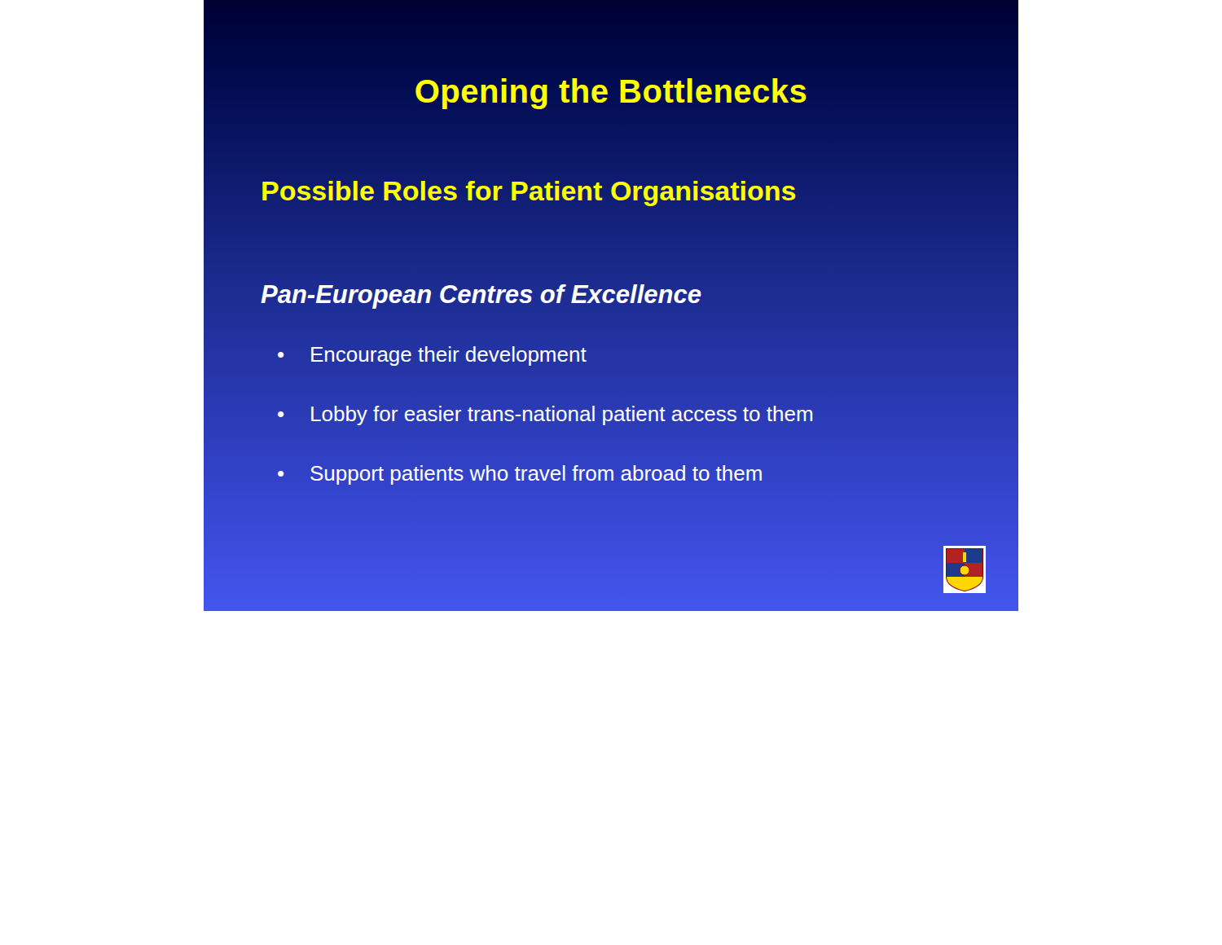Opening the Bottlenecks
Possible Roles for Patient Organisations
Pan-European Centres of Excellence
Encourage their development
Lobby for easier trans-national patient access to them
Support patients who travel from abroad to them